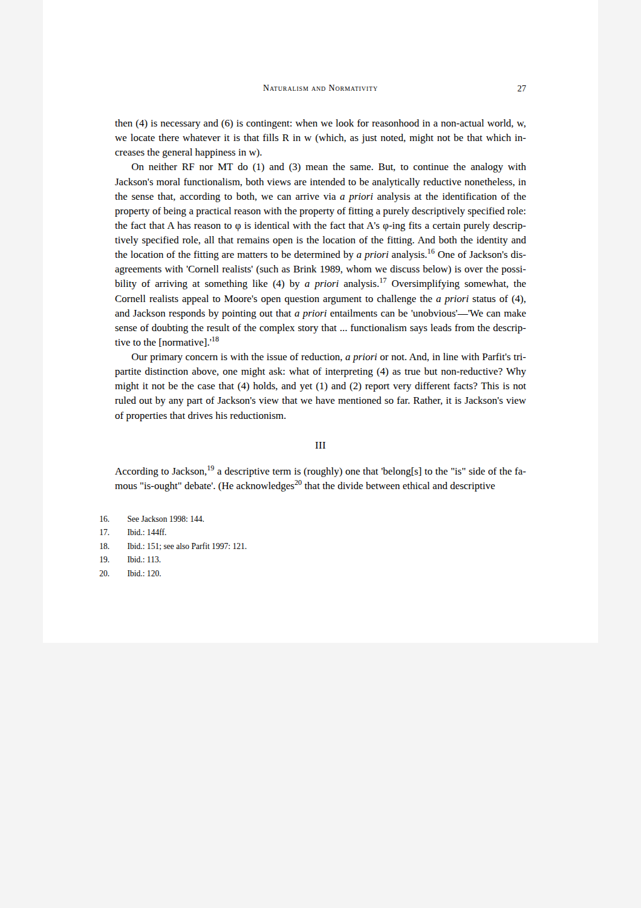Naturalism and Normativity 27
then (4) is necessary and (6) is contingent: when we look for reasonhood in a non-actual world, w, we locate there whatever it is that fills R in w (which, as just noted, might not be that which increases the general happiness in w).
On neither RF nor MT do (1) and (3) mean the same. But, to continue the analogy with Jackson's moral functionalism, both views are intended to be analytically reductive nonetheless, in the sense that, according to both, we can arrive via a priori analysis at the identification of the property of being a practical reason with the property of fitting a purely descriptively specified role: the fact that A has reason to φ is identical with the fact that A's φ-ing fits a certain purely descriptively specified role, all that remains open is the location of the fitting. And both the identity and the location of the fitting are matters to be determined by a priori analysis.16 One of Jackson's disagreements with 'Cornell realists' (such as Brink 1989, whom we discuss below) is over the possibility of arriving at something like (4) by a priori analysis.17 Oversimplifying somewhat, the Cornell realists appeal to Moore's open question argument to challenge the a priori status of (4), and Jackson responds by pointing out that a priori entailments can be 'unobvious'—'We can make sense of doubting the result of the complex story that ... functionalism says leads from the descriptive to the [normative].'18
Our primary concern is with the issue of reduction, a priori or not. And, in line with Parfit's tripartite distinction above, one might ask: what of interpreting (4) as true but non-reductive? Why might it not be the case that (4) holds, and yet (1) and (2) report very different facts? This is not ruled out by any part of Jackson's view that we have mentioned so far. Rather, it is Jackson's view of properties that drives his reductionism.
III
According to Jackson,19 a descriptive term is (roughly) one that 'belong[s] to the "is" side of the famous "is-ought" debate'. (He acknowledges20 that the divide between ethical and descriptive
16. See Jackson 1998: 144.
17. Ibid.: 144ff.
18. Ibid.: 151; see also Parfit 1997: 121.
19. Ibid.: 113.
20. Ibid.: 120.